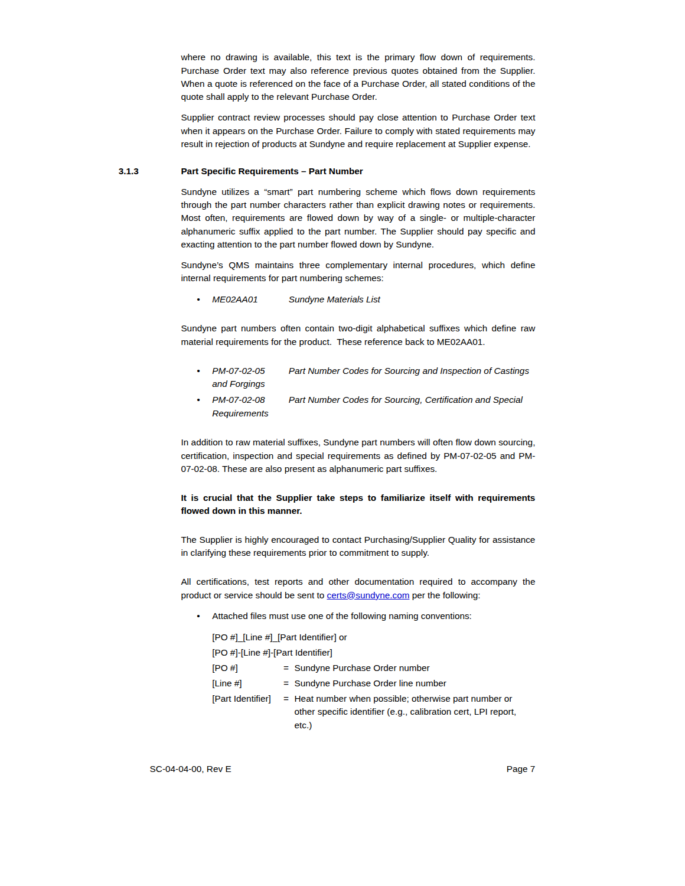where no drawing is available, this text is the primary flow down of requirements. Purchase Order text may also reference previous quotes obtained from the Supplier. When a quote is referenced on the face of a Purchase Order, all stated conditions of the quote shall apply to the relevant Purchase Order.
Supplier contract review processes should pay close attention to Purchase Order text when it appears on the Purchase Order. Failure to comply with stated requirements may result in rejection of products at Sundyne and require replacement at Supplier expense.
3.1.3 Part Specific Requirements – Part Number
Sundyne utilizes a “smart” part numbering scheme which flows down requirements through the part number characters rather than explicit drawing notes or requirements. Most often, requirements are flowed down by way of a single- or multiple-character alphanumeric suffix applied to the part number. The Supplier should pay specific and exacting attention to the part number flowed down by Sundyne.
Sundyne’s QMS maintains three complementary internal procedures, which define internal requirements for part numbering schemes:
ME02AA01 Sundyne Materials List
Sundyne part numbers often contain two-digit alphabetical suffixes which define raw material requirements for the product. These reference back to ME02AA01.
PM-07-02-05 Part Number Codes for Sourcing and Inspection of Castings and Forgings
PM-07-02-08 Part Number Codes for Sourcing, Certification and Special Requirements
In addition to raw material suffixes, Sundyne part numbers will often flow down sourcing, certification, inspection and special requirements as defined by PM-07-02-05 and PM-07-02-08. These are also present as alphanumeric part suffixes.
It is crucial that the Supplier take steps to familiarize itself with requirements flowed down in this manner.
The Supplier is highly encouraged to contact Purchasing/Supplier Quality for assistance in clarifying these requirements prior to commitment to supply.
All certifications, test reports and other documentation required to accompany the product or service should be sent to certs@sundyne.com per the following:
Attached files must use one of the following naming conventions:
[PO #]_[Line #]_[Part Identifier] or
[PO #]-[Line #]-[Part Identifier]
| [PO #] | = | Sundyne Purchase Order number |
| [Line #] | = | Sundyne Purchase Order line number |
| [Part Identifier] | = | Heat number when possible; otherwise part number or other specific identifier (e.g., calibration cert, LPI report, etc.) |
SC-04-04-00, Rev E
Page 7